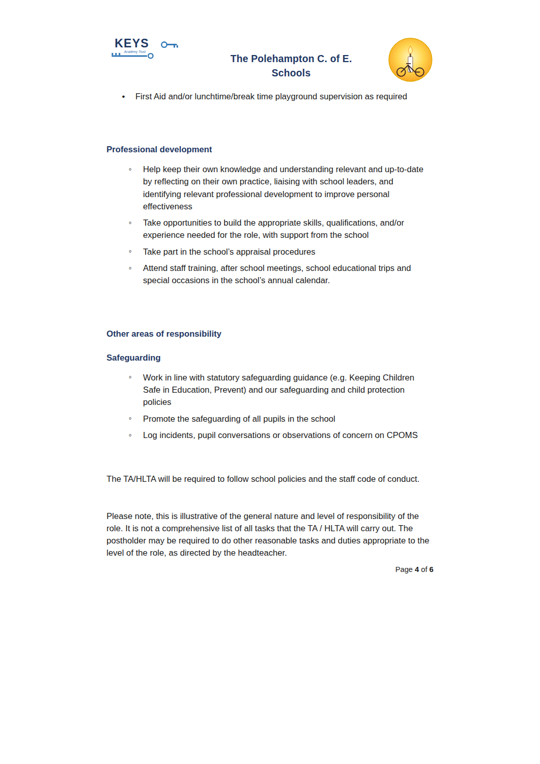KEYS Academy Trust KEYS Academy Trust
The Polehampton C. of E. Schools
School crest
First Aid and/or lunchtime/break time playground supervision as required
Professional development
Help keep their own knowledge and understanding relevant and up-to-date by reflecting on their own practice, liaising with school leaders, and identifying relevant professional development to improve personal effectiveness
Take opportunities to build the appropriate skills, qualifications, and/or experience needed for the role, with support from the school
Take part in the school’s appraisal procedures
Attend staff training, after school meetings, school educational trips and special occasions in the school’s annual calendar.
Other areas of responsibility
Safeguarding
Work in line with statutory safeguarding guidance (e.g. Keeping Children Safe in Education, Prevent) and our safeguarding and child protection policies
Promote the safeguarding of all pupils in the school
Log incidents, pupil conversations or observations of concern on CPOMS
The TA/HLTA will be required to follow school policies and the staff code of conduct.
Please note, this is illustrative of the general nature and level of responsibility of the role. It is not a comprehensive list of all tasks that the TA / HLTA will carry out. The postholder may be required to do other reasonable tasks and duties appropriate to the level of the role, as directed by the headteacher.
Page 4 of 6